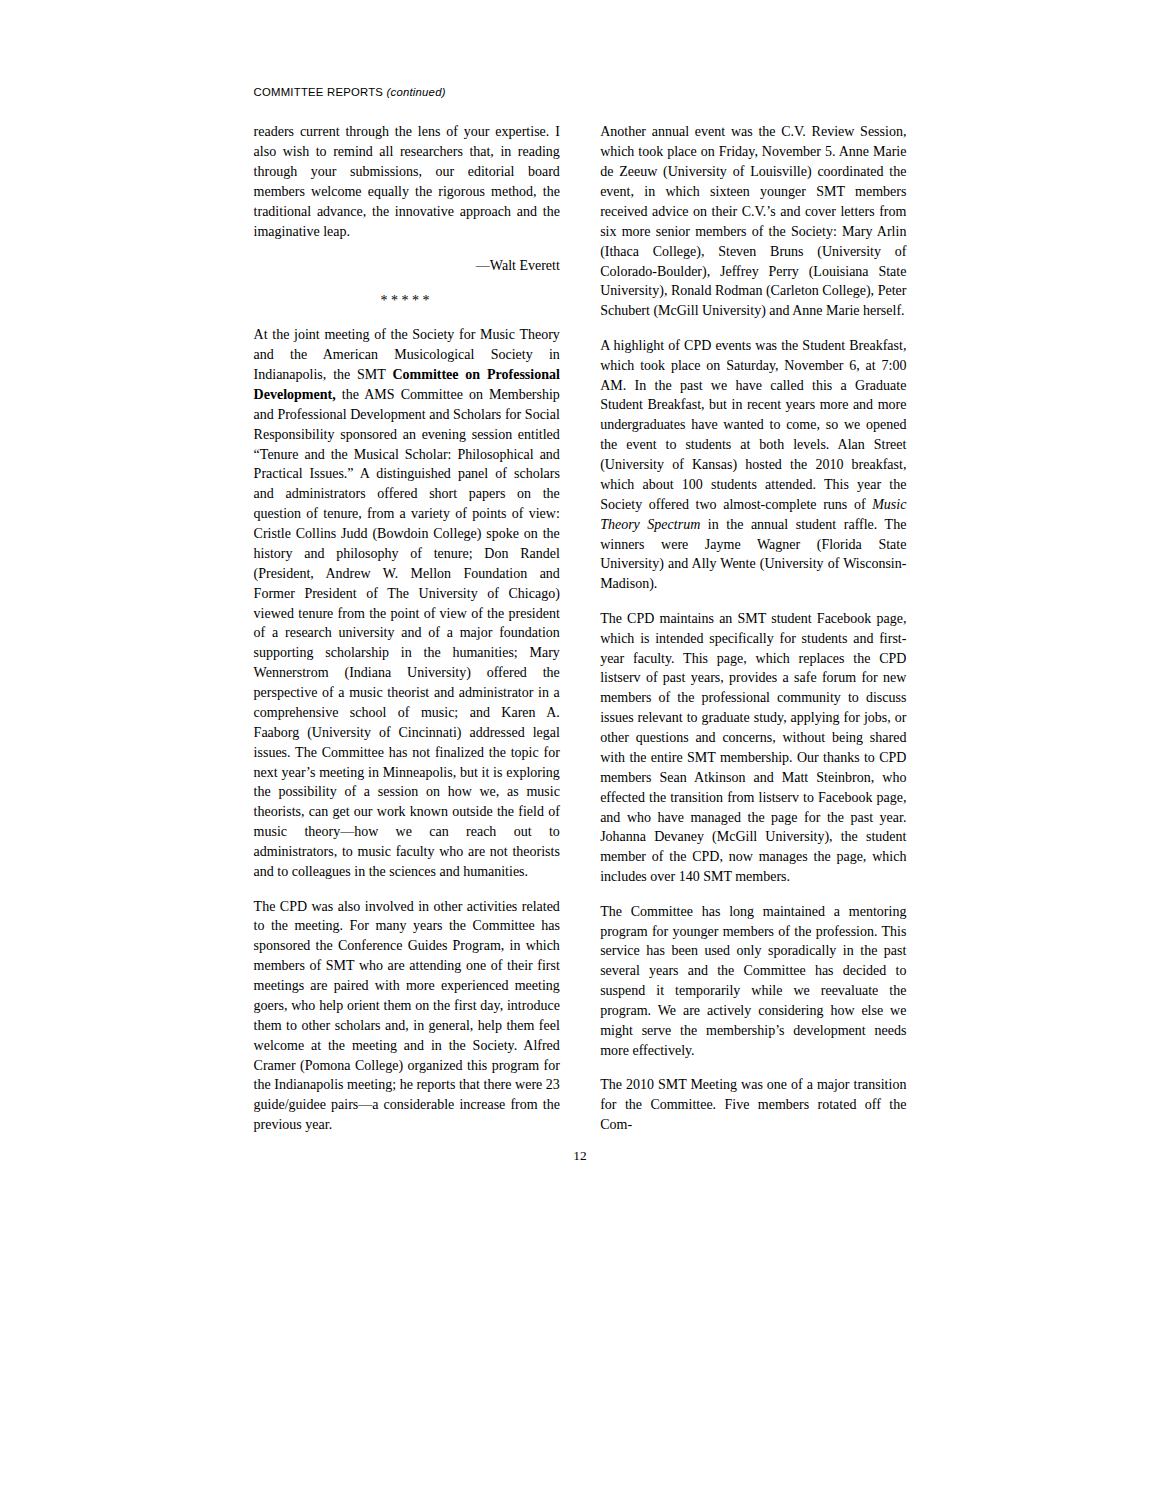COMMITTEE REPORTS (continued)
readers current through the lens of your expertise. I also wish to remind all researchers that, in reading through your submissions, our editorial board members welcome equally the rigorous method, the traditional advance, the innovative approach and the imaginative leap.
—Walt Everett
*****
At the joint meeting of the Society for Music Theory and the American Musicological Society in Indianapolis, the SMT Committee on Professional Development, the AMS Committee on Membership and Professional Development and Scholars for Social Responsibility sponsored an evening session entitled “Tenure and the Musical Scholar: Philosophical and Practical Issues.” A distinguished panel of scholars and administrators offered short papers on the question of tenure, from a variety of points of view: Cristle Collins Judd (Bowdoin College) spoke on the history and philosophy of tenure; Don Randel (President, Andrew W. Mellon Foundation and Former President of The University of Chicago) viewed tenure from the point of view of the president of a research university and of a major foundation supporting scholarship in the humanities; Mary Wennerstrom (Indiana University) offered the perspective of a music theorist and administrator in a comprehensive school of music; and Karen A. Faaborg (University of Cincinnati) addressed legal issues. The Committee has not finalized the topic for next year’s meeting in Minneapolis, but it is exploring the possibility of a session on how we, as music theorists, can get our work known outside the field of music theory—how we can reach out to administrators, to music faculty who are not theorists and to colleagues in the sciences and humanities.
The CPD was also involved in other activities related to the meeting. For many years the Committee has sponsored the Conference Guides Program, in which members of SMT who are attending one of their first meetings are paired with more experienced meeting goers, who help orient them on the first day, introduce them to other scholars and, in general, help them feel welcome at the meeting and in the Society. Alfred Cramer (Pomona College) organized this program for the Indianapolis meeting; he reports that there were 23 guide/guidee pairs—a considerable increase from the previous year.
Another annual event was the C.V. Review Session, which took place on Friday, November 5. Anne Marie de Zeeuw (University of Louisville) coordinated the event, in which sixteen younger SMT members received advice on their C.V.’s and cover letters from six more senior members of the Society: Mary Arlin (Ithaca College), Steven Bruns (University of Colorado-Boulder), Jeffrey Perry (Louisiana State University), Ronald Rodman (Carleton College), Peter Schubert (McGill University) and Anne Marie herself.
A highlight of CPD events was the Student Breakfast, which took place on Saturday, November 6, at 7:00 AM. In the past we have called this a Graduate Student Breakfast, but in recent years more and more undergraduates have wanted to come, so we opened the event to students at both levels. Alan Street (University of Kansas) hosted the 2010 breakfast, which about 100 students attended. This year the Society offered two almost-complete runs of Music Theory Spectrum in the annual student raffle. The winners were Jayme Wagner (Florida State University) and Ally Wente (University of Wisconsin-Madison).
The CPD maintains an SMT student Facebook page, which is intended specifically for students and first-year faculty. This page, which replaces the CPD listserv of past years, provides a safe forum for new members of the professional community to discuss issues relevant to graduate study, applying for jobs, or other questions and concerns, without being shared with the entire SMT membership. Our thanks to CPD members Sean Atkinson and Matt Steinbron, who effected the transition from listserv to Facebook page, and who have managed the page for the past year. Johanna Devaney (McGill University), the student member of the CPD, now manages the page, which includes over 140 SMT members.
The Committee has long maintained a mentoring program for younger members of the profession. This service has been used only sporadically in the past several years and the Committee has decided to suspend it temporarily while we reevaluate the program. We are actively considering how else we might serve the membership’s development needs more effectively.
The 2010 SMT Meeting was one of a major transition for the Committee. Five members rotated off the Com-
12